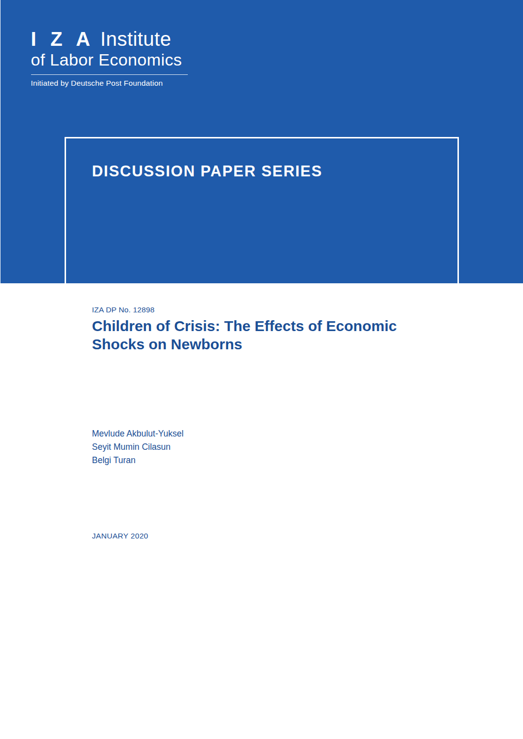I Z A Institute
of Labor Economics
Initiated by Deutsche Post Foundation
DISCUSSION PAPER SERIES
IZA DP No. 12898
Children of Crisis: The Effects of Economic Shocks on Newborns
Mevlude Akbulut-Yuksel Seyit Mumin Cilasun Belgi Turan
JANUARY 2020